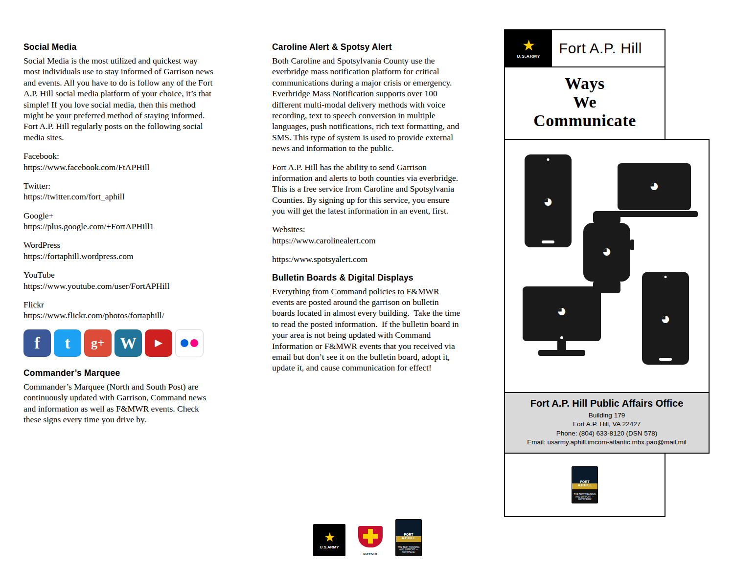Social Media
Social Media is the most utilized and quickest way most individuals use to stay informed of Garrison news and events. All you have to do is follow any of the Fort A.P. Hill social media platform of your choice, it’s that simple! If you love social media, then this method might be your preferred method of staying informed. Fort A.P. Hill regularly posts on the following social media sites.
Facebook:
https://www.facebook.com/FtAPHill
Twitter:
https://twitter.com/fort_aphill
Google+
https://plus.google.com/+FortAPHill1
WordPress
https://fortaphill.wordpress.com
YouTube
https://www.youtube.com/user/FortAPHill
Flickr
https://www.flickr.com/photos/fortaphill/
f
t
g+
W
►
Commander’s Marquee
Commander’s Marquee (North and South Post) are continuously updated with Garrison, Command news and information as well as F&MWR events. Check these signs every time you drive by.
Caroline Alert & Spotsy Alert
Both Caroline and Spotsylvania County use the everbridge mass notification platform for critical communications during a major crisis or emergency. Everbridge Mass Notification supports over 100 different multi-modal delivery methods with voice recording, text to speech conversion in multiple languages, push notifications, rich text formatting, and SMS. This type of system is used to provide external news and information to the public.
Fort A.P. Hill has the ability to send Garrison information and alerts to both counties via everbridge. This is a free service from Caroline and Spotsylvania Counties. By signing up for this service, you ensure you will get the latest information in an event, first.
Websites:
https://www.carolinealert.com
https:/www.spotsyalert.com
Bulletin Boards & Digital Displays
Everything from Command policies to F&MWR events are posted around the garrison on bulletin boards located in almost every building. Take the time to read the posted information. If the bulletin board in your area is not being updated with Command Information or F&MWR events that you received via email but don’t see it on the bulletin board, adopt it, update it, and cause communication for effect!
★
U.S.ARMY
Fort A.P. Hill
Ways
We
Communicate
◕
◕
◕
◕
◕
Fort A.P. Hill Public Affairs Office
Building 179
Fort A.P. Hill, VA 22427
Phone: (804) 633-8120 (DSN 578)
Email: usarmy.aphill.imcom-atlantic.mbx.pao@mail.mil
FORT
A.P.HILL
THE BEST TRAINING
AND SUPPORT —
ANYWHERE!
★
U.S.ARMY
SUPPORT
FORT
A.P.HILL
THE BEST TRAINING
AND SUPPORT —
ANYWHERE!